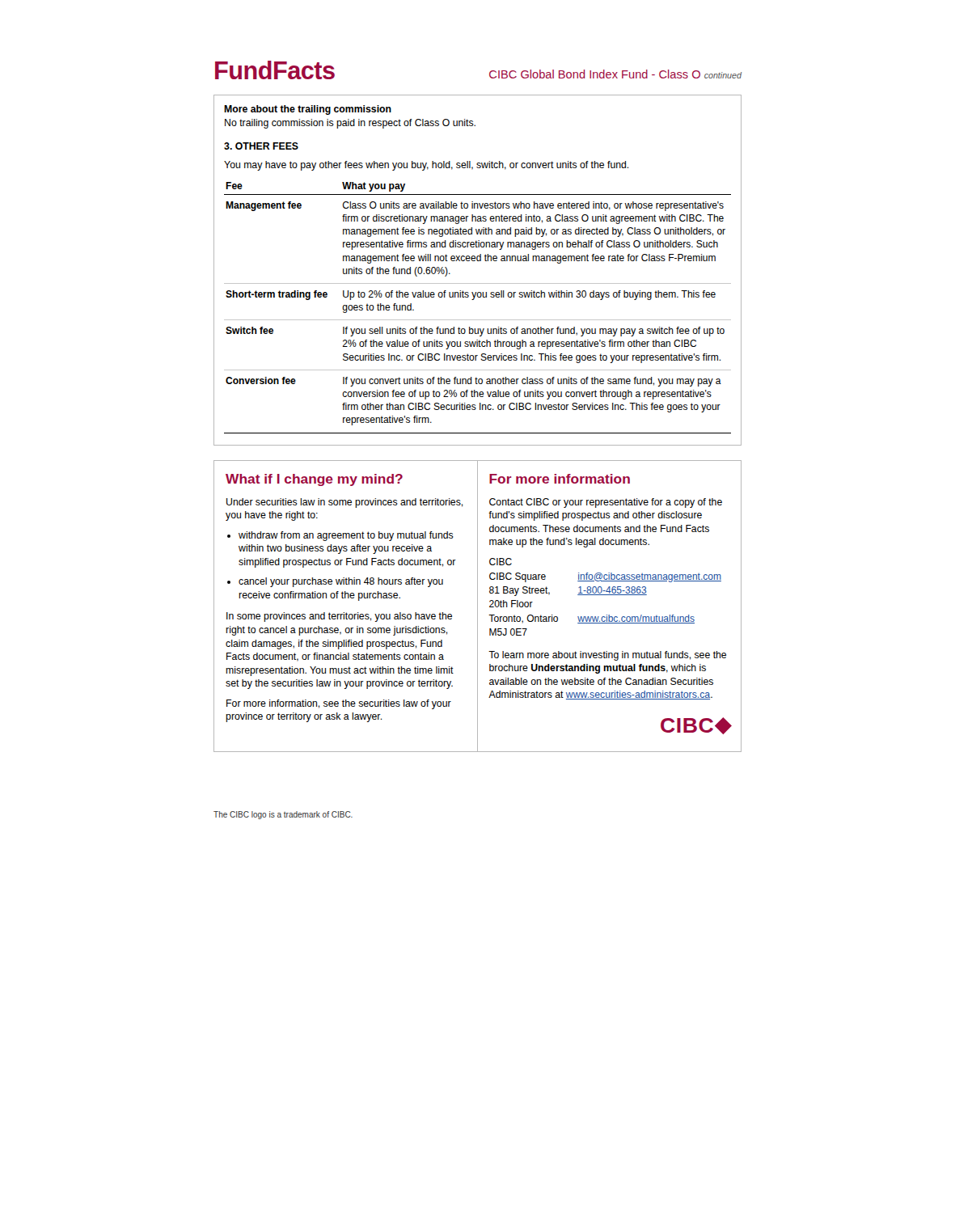FundFacts
CIBC Global Bond Index Fund - Class O continued
More about the trailing commission
No trailing commission is paid in respect of Class O units.
3. OTHER FEES
You may have to pay other fees when you buy, hold, sell, switch, or convert units of the fund.
| Fee | What you pay |
| --- | --- |
| Management fee | Class O units are available to investors who have entered into, or whose representative's firm or discretionary manager has entered into, a Class O unit agreement with CIBC. The management fee is negotiated with and paid by, or as directed by, Class O unitholders, or representative firms and discretionary managers on behalf of Class O unitholders. Such management fee will not exceed the annual management fee rate for Class F-Premium units of the fund (0.60%). |
| Short-term trading fee | Up to 2% of the value of units you sell or switch within 30 days of buying them. This fee goes to the fund. |
| Switch fee | If you sell units of the fund to buy units of another fund, you may pay a switch fee of up to 2% of the value of units you switch through a representative's firm other than CIBC Securities Inc. or CIBC Investor Services Inc. This fee goes to your representative's firm. |
| Conversion fee | If you convert units of the fund to another class of units of the same fund, you may pay a conversion fee of up to 2% of the value of units you convert through a representative's firm other than CIBC Securities Inc. or CIBC Investor Services Inc. This fee goes to your representative's firm. |
What if I change my mind?
Under securities law in some provinces and territories, you have the right to:
withdraw from an agreement to buy mutual funds within two business days after you receive a simplified prospectus or Fund Facts document, or
cancel your purchase within 48 hours after you receive confirmation of the purchase.
In some provinces and territories, you also have the right to cancel a purchase, or in some jurisdictions, claim damages, if the simplified prospectus, Fund Facts document, or financial statements contain a misrepresentation. You must act within the time limit set by the securities law in your province or territory.
For more information, see the securities law of your province or territory or ask a lawyer.
For more information
Contact CIBC or your representative for a copy of the fund's simplified prospectus and other disclosure documents. These documents and the Fund Facts make up the fund’s legal documents.
| CIBC |
| CIBC Square | info@cibcassetmanagement.com |
| 81 Bay Street, 20th Floor | 1-800-465-3863 |
| Toronto, Ontario M5J 0E7 | www.cibc.com/mutualfunds |
To learn more about investing in mutual funds, see the brochure Understanding mutual funds, which is available on the website of the Canadian Securities Administrators at www.securities-administrators.ca.
CIBC
The CIBC logo is a trademark of CIBC.